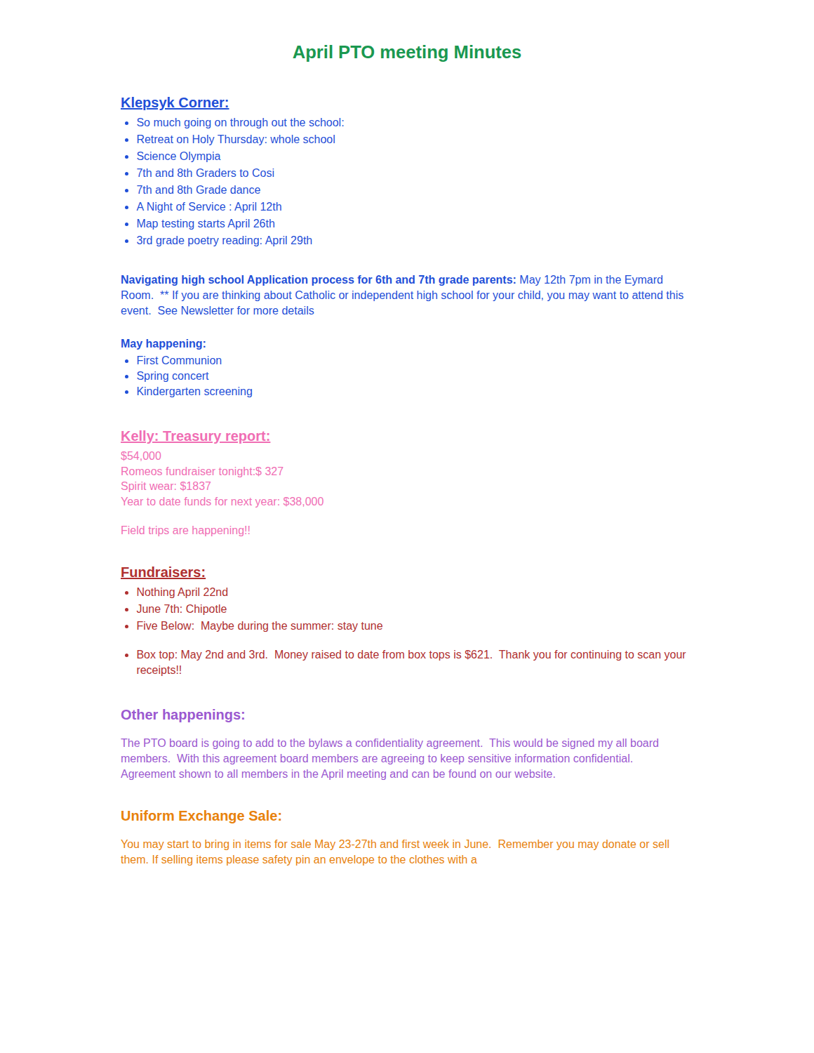April PTO meeting Minutes
Klepsyk Corner:
So much going on through out the school:
Retreat on Holy Thursday: whole school
Science Olympia
7th and 8th Graders to Cosi
7th and 8th Grade dance
A Night of Service : April 12th
Map testing starts April 26th
3rd grade poetry reading: April 29th
Navigating high school Application process for 6th and 7th grade parents: May 12th 7pm in the Eymard Room. ** If you are thinking about Catholic or independent high school for your child, you may want to attend this event. See Newsletter for more details
May happening:
First Communion
Spring concert
Kindergarten screening
Kelly: Treasury report:
$54,000
Romeos fundraiser tonight:$ 327
Spirit wear: $1837
Year to date funds for next year: $38,000
Field trips are happening!!
Fundraisers:
Nothing April 22nd
June 7th: Chipotle
Five Below: Maybe during the summer: stay tune
Box top: May 2nd and 3rd. Money raised to date from box tops is $621. Thank you for continuing to scan your receipts!!
Other happenings:
The PTO board is going to add to the bylaws a confidentiality agreement. This would be signed my all board members. With this agreement board members are agreeing to keep sensitive information confidential. Agreement shown to all members in the April meeting and can be found on our website.
Uniform Exchange Sale:
You may start to bring in items for sale May 23-27th and first week in June. Remember you may donate or sell them. If selling items please safety pin an envelope to the clothes with a